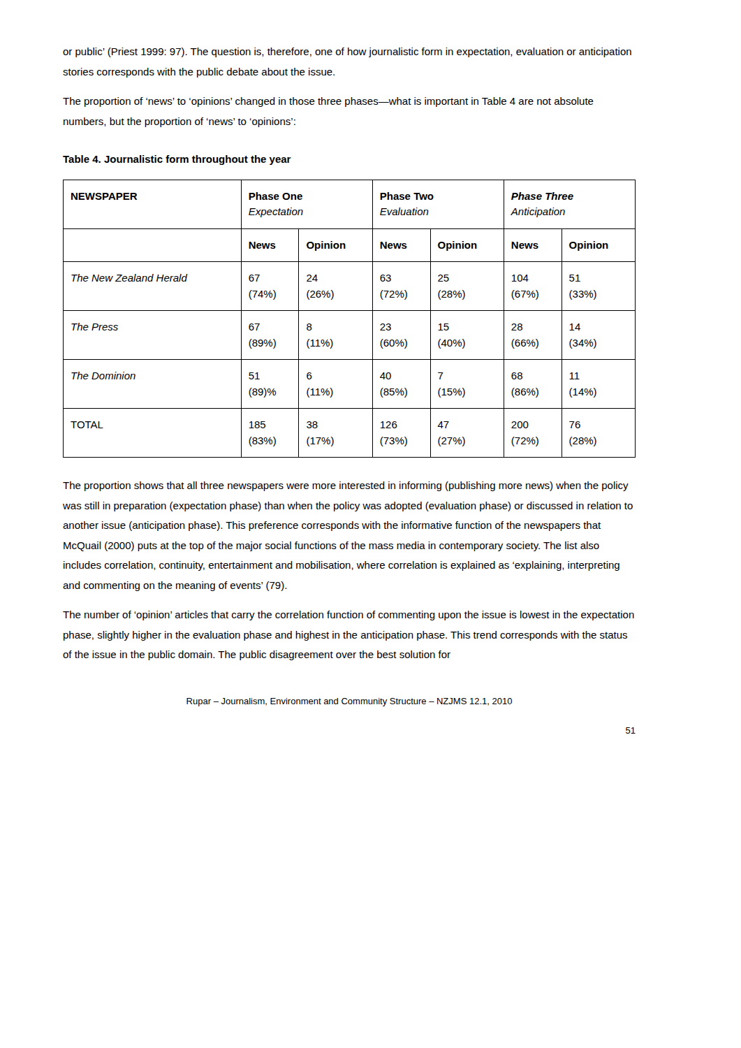or public’ (Priest 1999: 97). The question is, therefore, one of how journalistic form in expectation, evaluation or anticipation stories corresponds with the public debate about the issue.
The proportion of ‘news’ to ‘opinions’ changed in those three phases—what is important in Table 4 are not absolute numbers, but the proportion of ‘news’ to ‘opinions’:
Table 4. Journalistic form throughout the year
| NEWSPAPER | Phase One Expectation | Phase Two Evaluation | Phase Three Anticipation |
| --- | --- | --- | --- |
| | News | Opinion | News | Opinion | News | Opinion |
| The New Zealand Herald | 67 (74%) | 24 (26%) | 63 (72%) | 25 (28%) | 104 (67%) | 51 (33%) |
| The Press | 67 (89%) | 8 (11%) | 23 (60%) | 15 (40%) | 28 (66%) | 14 (34%) |
| The Dominion | 51 (89)% | 6 (11%) | 40 (85%) | 7 (15%) | 68 (86%) | 11 (14%) |
| TOTAL | 185 (83%) | 38 (17%) | 126 (73%) | 47 (27%) | 200 (72%) | 76 (28%) |
The proportion shows that all three newspapers were more interested in informing (publishing more news) when the policy was still in preparation (expectation phase) than when the policy was adopted (evaluation phase) or discussed in relation to another issue (anticipation phase). This preference corresponds with the informative function of the newspapers that McQuail (2000) puts at the top of the major social functions of the mass media in contemporary society. The list also includes correlation, continuity, entertainment and mobilisation, where correlation is explained as ‘explaining, interpreting and commenting on the meaning of events’ (79).
The number of ‘opinion’ articles that carry the correlation function of commenting upon the issue is lowest in the expectation phase, slightly higher in the evaluation phase and highest in the anticipation phase. This trend corresponds with the status of the issue in the public domain. The public disagreement over the best solution for
Rupar – Journalism, Environment and Community Structure – NZJMS 12.1, 2010
51